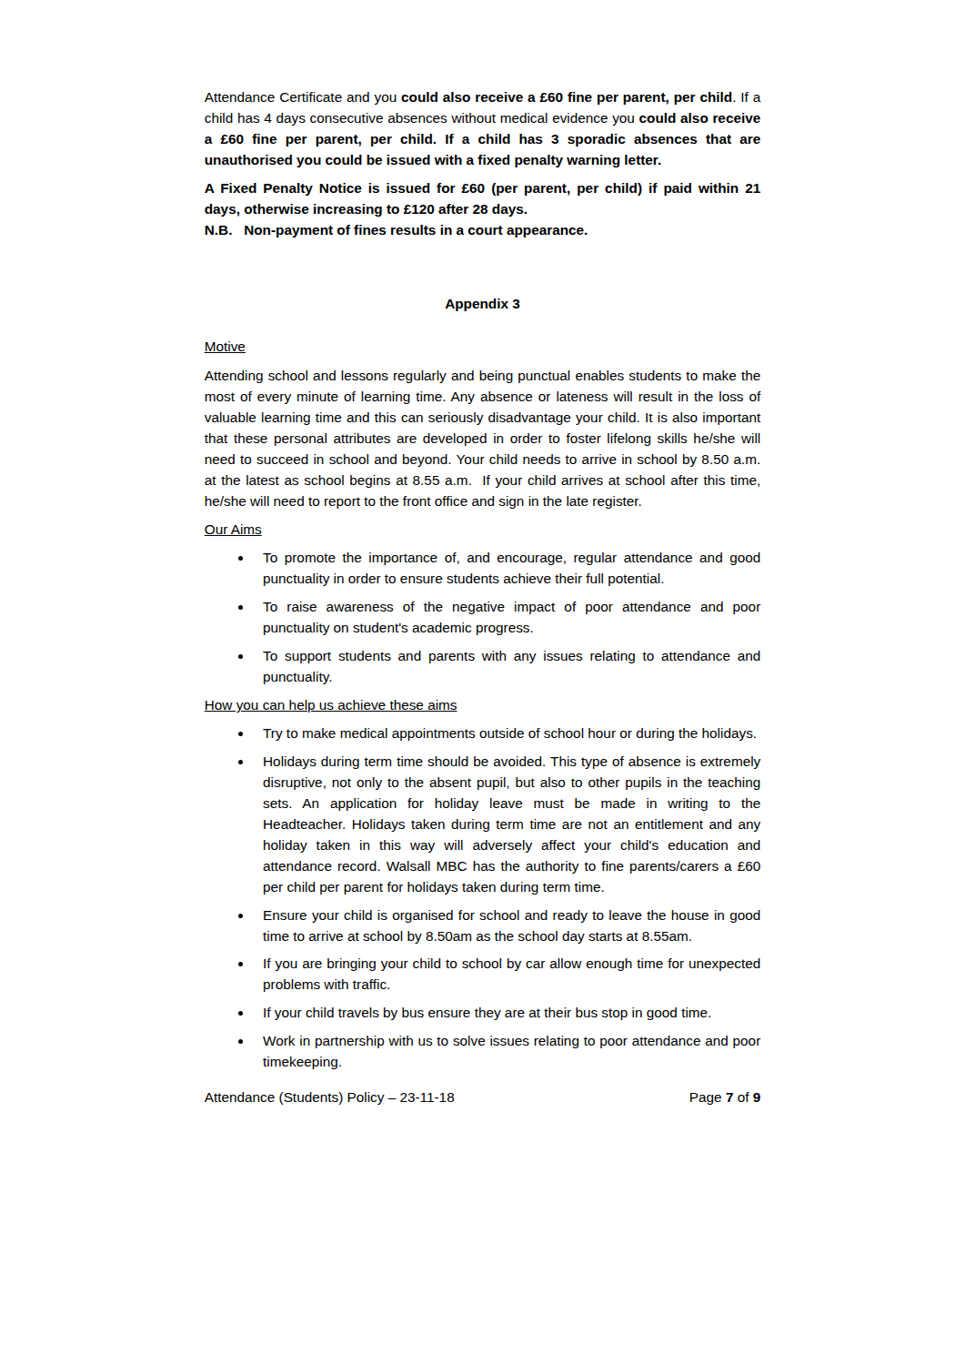Attendance Certificate and you could also receive a £60 fine per parent, per child. If a child has 4 days consecutive absences without medical evidence you could also receive a £60 fine per parent, per child. If a child has 3 sporadic absences that are unauthorised you could be issued with a fixed penalty warning letter.
A Fixed Penalty Notice is issued for £60 (per parent, per child) if paid within 21 days, otherwise increasing to £120 after 28 days.
N.B. Non-payment of fines results in a court appearance.
Appendix 3
Motive
Attending school and lessons regularly and being punctual enables students to make the most of every minute of learning time. Any absence or lateness will result in the loss of valuable learning time and this can seriously disadvantage your child. It is also important that these personal attributes are developed in order to foster lifelong skills he/she will need to succeed in school and beyond. Your child needs to arrive in school by 8.50 a.m. at the latest as school begins at 8.55 a.m. If your child arrives at school after this time, he/she will need to report to the front office and sign in the late register.
Our Aims
To promote the importance of, and encourage, regular attendance and good punctuality in order to ensure students achieve their full potential.
To raise awareness of the negative impact of poor attendance and poor punctuality on student's academic progress.
To support students and parents with any issues relating to attendance and punctuality.
How you can help us achieve these aims
Try to make medical appointments outside of school hour or during the holidays.
Holidays during term time should be avoided. This type of absence is extremely disruptive, not only to the absent pupil, but also to other pupils in the teaching sets. An application for holiday leave must be made in writing to the Headteacher. Holidays taken during term time are not an entitlement and any holiday taken in this way will adversely affect your child's education and attendance record. Walsall MBC has the authority to fine parents/carers a £60 per child per parent for holidays taken during term time.
Ensure your child is organised for school and ready to leave the house in good time to arrive at school by 8.50am as the school day starts at 8.55am.
If you are bringing your child to school by car allow enough time for unexpected problems with traffic.
If your child travels by bus ensure they are at their bus stop in good time.
Work in partnership with us to solve issues relating to poor attendance and poor timekeeping.
Attendance (Students) Policy – 23-11-18 Page 7 of 9